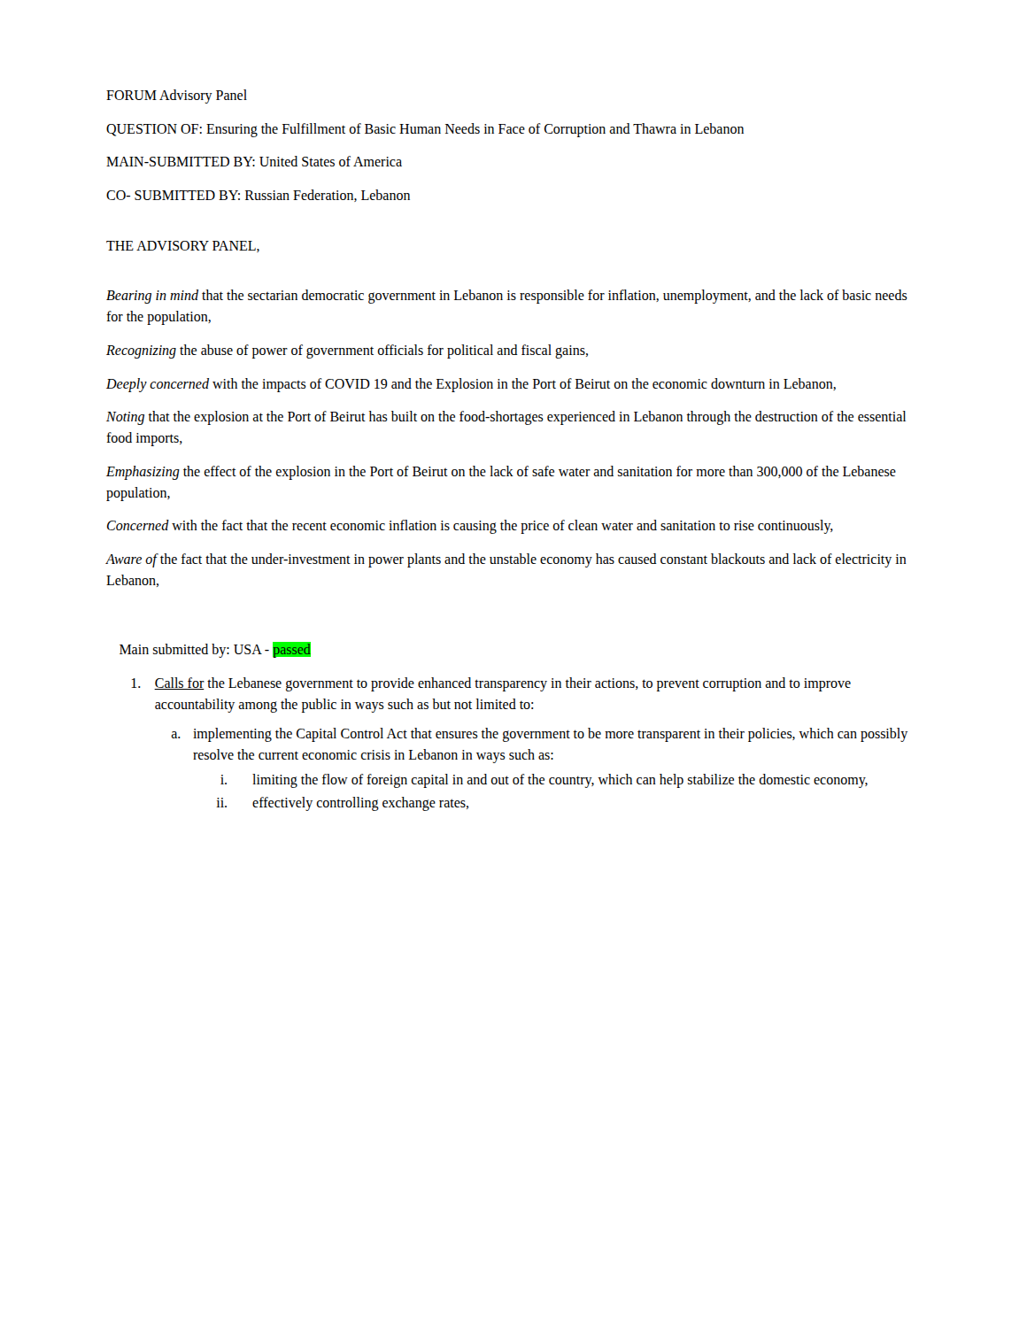FORUM Advisory Panel
QUESTION OF: Ensuring the Fulfillment of Basic Human Needs in Face of Corruption and Thawra in Lebanon
MAIN-SUBMITTED BY: United States of America
CO- SUBMITTED BY: Russian Federation, Lebanon
THE ADVISORY PANEL,
Bearing in mind that the sectarian democratic government in Lebanon is responsible for inflation, unemployment, and the lack of basic needs for the population,
Recognizing the abuse of power of government officials for political and fiscal gains,
Deeply concerned with the impacts of COVID 19 and the Explosion in the Port of Beirut on the economic downturn in Lebanon,
Noting that the explosion at the Port of Beirut has built on the food-shortages experienced in Lebanon through the destruction of the essential food imports,
Emphasizing the effect of the explosion in the Port of Beirut on the lack of safe water and sanitation for more than 300,000 of the Lebanese population,
Concerned with the fact that the recent economic inflation is causing the price of clean water and sanitation to rise continuously,
Aware of the fact that the under-investment in power plants and the unstable economy has caused constant blackouts and lack of electricity in Lebanon,
Main submitted by: USA - passed
Calls for the Lebanese government to provide enhanced transparency in their actions, to prevent corruption and to improve accountability among the public in ways such as but not limited to:
implementing the Capital Control Act that ensures the government to be more transparent in their policies, which can possibly resolve the current economic crisis in Lebanon in ways such as:
limiting the flow of foreign capital in and out of the country, which can help stabilize the domestic economy,
effectively controlling exchange rates,